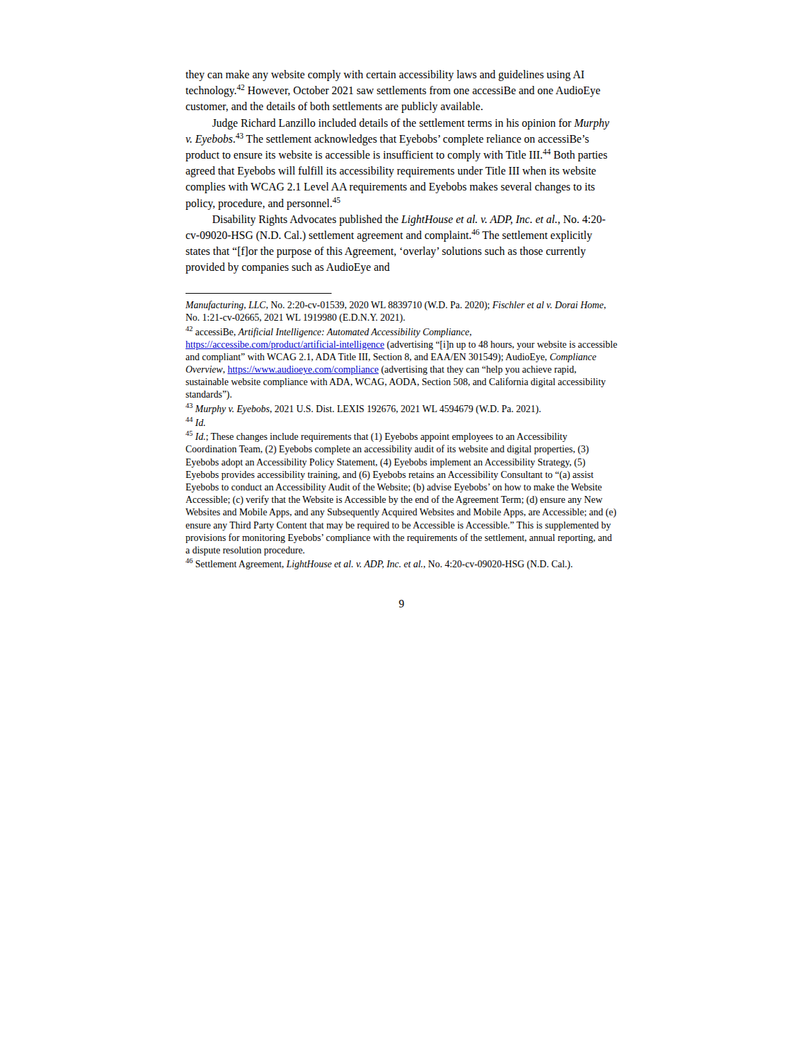they can make any website comply with certain accessibility laws and guidelines using AI technology.42 However, October 2021 saw settlements from one accessiBe and one AudioEye customer, and the details of both settlements are publicly available.
Judge Richard Lanzillo included details of the settlement terms in his opinion for Murphy v. Eyebobs.43 The settlement acknowledges that Eyebobs’ complete reliance on accessiBe’s product to ensure its website is accessible is insufficient to comply with Title III.44 Both parties agreed that Eyebobs will fulfill its accessibility requirements under Title III when its website complies with WCAG 2.1 Level AA requirements and Eyebobs makes several changes to its policy, procedure, and personnel.45
Disability Rights Advocates published the LightHouse et al. v. ADP, Inc. et al., No. 4:20-cv-09020-HSG (N.D. Cal.) settlement agreement and complaint.46 The settlement explicitly states that “[f]or the purpose of this Agreement, ‘overlay’ solutions such as those currently provided by companies such as AudioEye and
Manufacturing, LLC, No. 2:20-cv-01539, 2020 WL 8839710 (W.D. Pa. 2020); Fischler et al v. Dorai Home, No. 1:21-cv-02665, 2021 WL 1919980 (E.D.N.Y. 2021).
42 accessiBe, Artificial Intelligence: Automated Accessibility Compliance, https://accessibe.com/product/artificial-intelligence (advertising “[i]n up to 48 hours, your website is accessible and compliant” with WCAG 2.1, ADA Title III, Section 8, and EAA/EN 301549); AudioEye, Compliance Overview, https://www.audioeye.com/compliance (advertising that they can “help you achieve rapid, sustainable website compliance with ADA, WCAG, AODA, Section 508, and California digital accessibility standards”).
43 Murphy v. Eyebobs, 2021 U.S. Dist. LEXIS 192676, 2021 WL 4594679 (W.D. Pa. 2021).
44 Id.
45 Id.; These changes include requirements that (1) Eyebobs appoint employees to an Accessibility Coordination Team, (2) Eyebobs complete an accessibility audit of its website and digital properties, (3) Eyebobs adopt an Accessibility Policy Statement, (4) Eyebobs implement an Accessibility Strategy, (5) Eyebobs provides accessibility training, and (6) Eyebobs retains an Accessibility Consultant to “(a) assist Eyebobs to conduct an Accessibility Audit of the Website; (b) advise Eyebobs’ on how to make the Website Accessible; (c) verify that the Website is Accessible by the end of the Agreement Term; (d) ensure any New Websites and Mobile Apps, and any Subsequently Acquired Websites and Mobile Apps, are Accessible; and (e) ensure any Third Party Content that may be required to be Accessible is Accessible.” This is supplemented by provisions for monitoring Eyebobs’ compliance with the requirements of the settlement, annual reporting, and a dispute resolution procedure.
46 Settlement Agreement, LightHouse et al. v. ADP, Inc. et al., No. 4:20-cv-09020-HSG (N.D. Cal.).
9